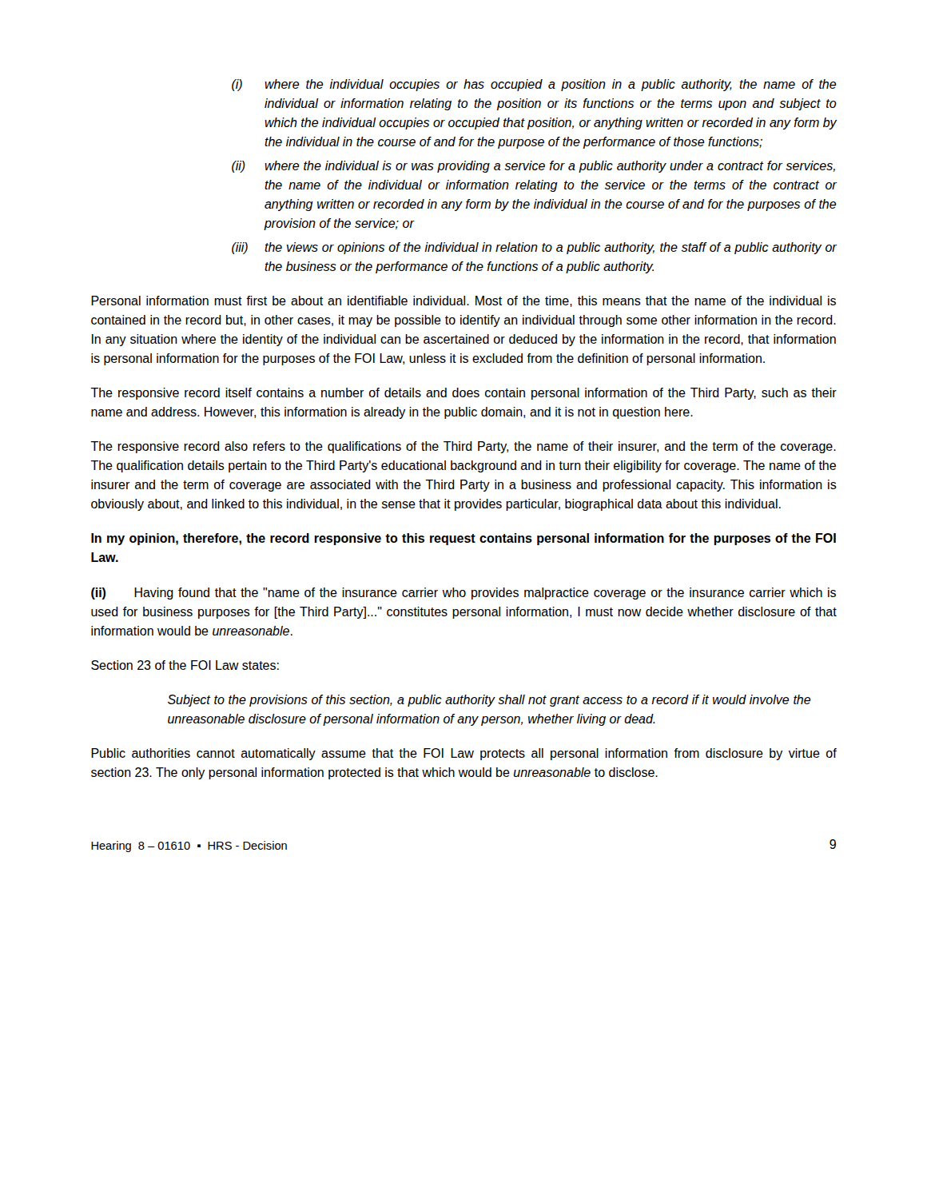(i) where the individual occupies or has occupied a position in a public authority, the name of the individual or information relating to the position or its functions or the terms upon and subject to which the individual occupies or occupied that position, or anything written or recorded in any form by the individual in the course of and for the purpose of the performance of those functions;
(ii) where the individual is or was providing a service for a public authority under a contract for services, the name of the individual or information relating to the service or the terms of the contract or anything written or recorded in any form by the individual in the course of and for the purposes of the provision of the service; or
(iii) the views or opinions of the individual in relation to a public authority, the staff of a public authority or the business or the performance of the functions of a public authority.
Personal information must first be about an identifiable individual. Most of the time, this means that the name of the individual is contained in the record but, in other cases, it may be possible to identify an individual through some other information in the record. In any situation where the identity of the individual can be ascertained or deduced by the information in the record, that information is personal information for the purposes of the FOI Law, unless it is excluded from the definition of personal information.
The responsive record itself contains a number of details and does contain personal information of the Third Party, such as their name and address. However, this information is already in the public domain, and it is not in question here.
The responsive record also refers to the qualifications of the Third Party, the name of their insurer, and the term of the coverage. The qualification details pertain to the Third Party's educational background and in turn their eligibility for coverage. The name of the insurer and the term of coverage are associated with the Third Party in a business and professional capacity. This information is obviously about, and linked to this individual, in the sense that it provides particular, biographical data about this individual.
In my opinion, therefore, the record responsive to this request contains personal information for the purposes of the FOI Law.
(ii) Having found that the "name of the insurance carrier who provides malpractice coverage or the insurance carrier which is used for business purposes for [the Third Party]..." constitutes personal information, I must now decide whether disclosure of that information would be unreasonable.
Section 23 of the FOI Law states:
Subject to the provisions of this section, a public authority shall not grant access to a record if it would involve the unreasonable disclosure of personal information of any person, whether living or dead.
Public authorities cannot automatically assume that the FOI Law protects all personal information from disclosure by virtue of section 23. The only personal information protected is that which would be unreasonable to disclose.
Hearing 8 – 01610 ▪ HRS - Decision 9